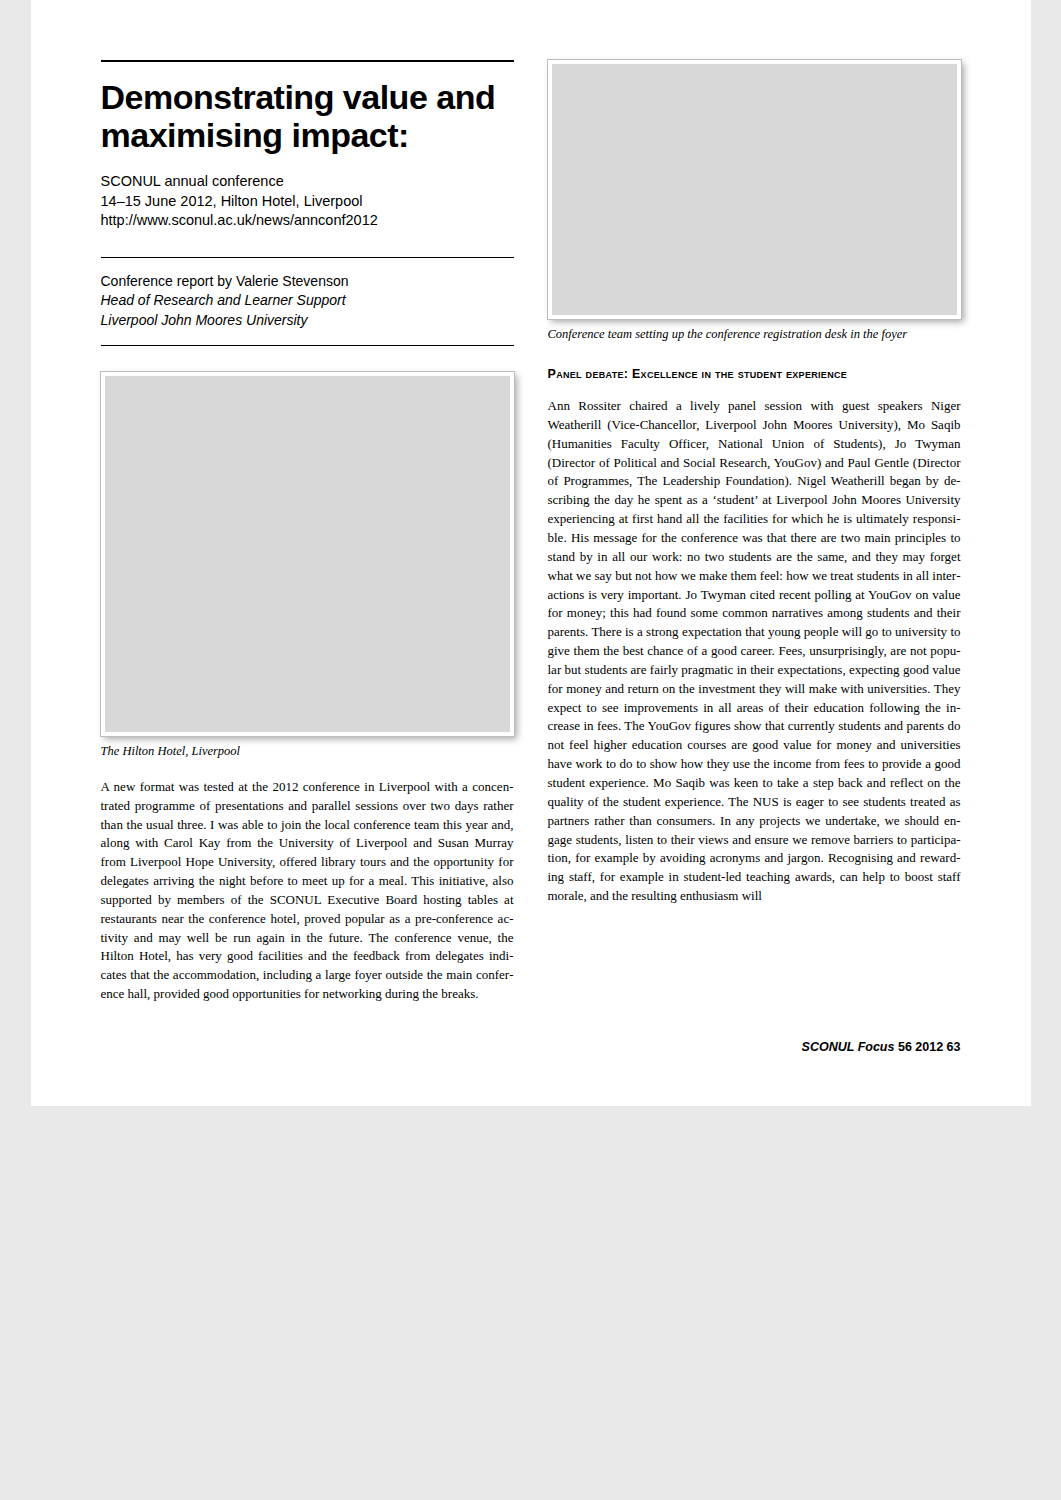Demonstrating value and maximising impact:
SCONUL annual conference
14–15 June 2012, Hilton Hotel, Liverpool
http://www.sconul.ac.uk/news/annconf2012
Conference report by Valerie Stevenson
Head of Research and Learner Support
Liverpool John Moores University
The Hilton Hotel, Liverpool
A new format was tested at the 2012 conference in Liverpool with a concentrated programme of presentations and parallel sessions over two days rather than the usual three. I was able to join the local conference team this year and, along with Carol Kay from the University of Liverpool and Susan Murray from Liverpool Hope University, offered library tours and the opportunity for delegates arriving the night before to meet up for a meal. This initiative, also supported by members of the SCONUL Executive Board hosting tables at restaurants near the conference hotel, proved popular as a pre-conference activity and may well be run again in the future. The conference venue, the Hilton Hotel, has very good facilities and the feedback from delegates indicates that the accommodation, including a large foyer outside the main conference hall, provided good opportunities for networking during the breaks.
Conference team setting up the conference registration desk in the foyer
Panel debate: Excellence in the student experience
Ann Rossiter chaired a lively panel session with guest speakers Niger Weatherill (Vice-Chancellor, Liverpool John Moores University), Mo Saqib (Humanities Faculty Officer, National Union of Students), Jo Twyman (Director of Political and Social Research, YouGov) and Paul Gentle (Director of Programmes, The Leadership Foundation). Nigel Weatherill began by describing the day he spent as a ‘student’ at Liverpool John Moores University experiencing at first hand all the facilities for which he is ultimately responsible. His message for the conference was that there are two main principles to stand by in all our work: no two students are the same, and they may forget what we say but not how we make them feel: how we treat students in all interactions is very important. Jo Twyman cited recent polling at YouGov on value for money; this had found some common narratives among students and their parents. There is a strong expectation that young people will go to university to give them the best chance of a good career. Fees, unsurprisingly, are not popular but students are fairly pragmatic in their expectations, expecting good value for money and return on the investment they will make with universities. They expect to see improvements in all areas of their education following the increase in fees. The YouGov figures show that currently students and parents do not feel higher education courses are good value for money and universities have work to do to show how they use the income from fees to provide a good student experience. Mo Saqib was keen to take a step back and reflect on the quality of the student experience. The NUS is eager to see students treated as partners rather than consumers. In any projects we undertake, we should engage students, listen to their views and ensure we remove barriers to participation, for example by avoiding acronyms and jargon. Recognising and rewarding staff, for example in student-led teaching awards, can help to boost staff morale, and the resulting enthusiasm will
SCONUL Focus 56 2012 63